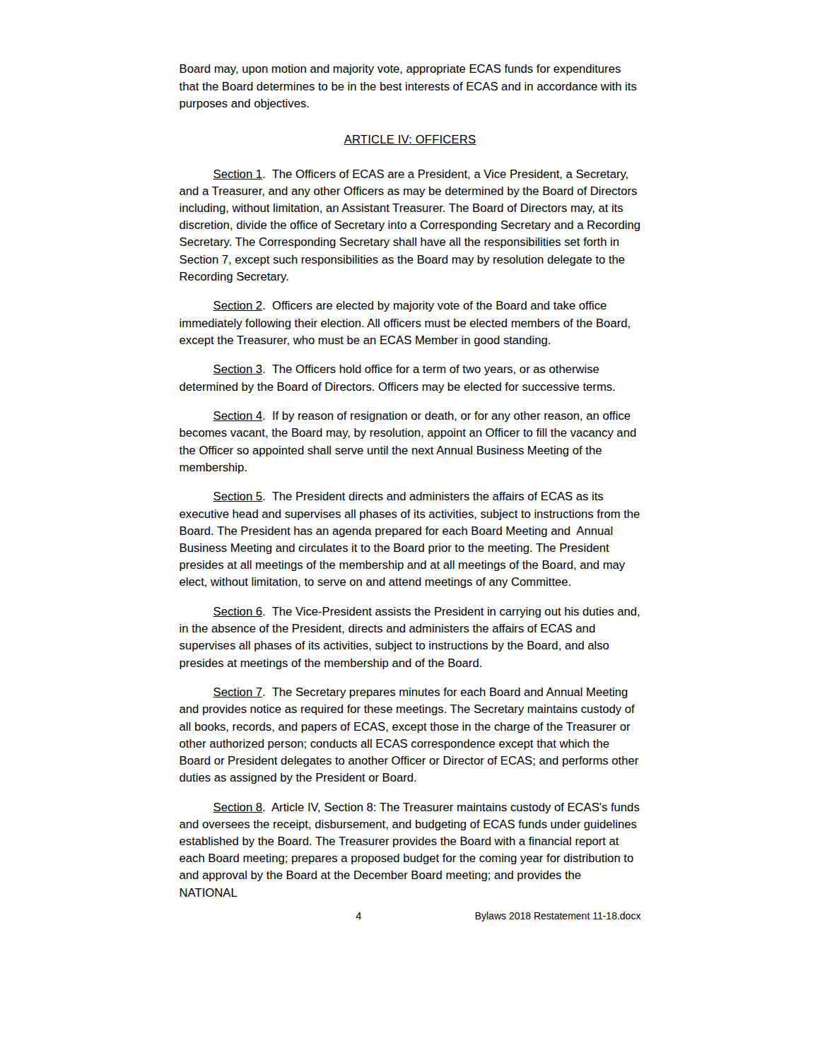Board may, upon motion and majority vote, appropriate ECAS funds for expenditures that the Board determines to be in the best interests of ECAS and in accordance with its purposes and objectives.
ARTICLE IV: OFFICERS
Section 1. The Officers of ECAS are a President, a Vice President, a Secretary, and a Treasurer, and any other Officers as may be determined by the Board of Directors including, without limitation, an Assistant Treasurer. The Board of Directors may, at its discretion, divide the office of Secretary into a Corresponding Secretary and a Recording Secretary. The Corresponding Secretary shall have all the responsibilities set forth in Section 7, except such responsibilities as the Board may by resolution delegate to the Recording Secretary.
Section 2. Officers are elected by majority vote of the Board and take office immediately following their election. All officers must be elected members of the Board, except the Treasurer, who must be an ECAS Member in good standing.
Section 3. The Officers hold office for a term of two years, or as otherwise determined by the Board of Directors. Officers may be elected for successive terms.
Section 4. If by reason of resignation or death, or for any other reason, an office becomes vacant, the Board may, by resolution, appoint an Officer to fill the vacancy and the Officer so appointed shall serve until the next Annual Business Meeting of the membership.
Section 5. The President directs and administers the affairs of ECAS as its executive head and supervises all phases of its activities, subject to instructions from the Board. The President has an agenda prepared for each Board Meeting and Annual Business Meeting and circulates it to the Board prior to the meeting. The President presides at all meetings of the membership and at all meetings of the Board, and may elect, without limitation, to serve on and attend meetings of any Committee.
Section 6. The Vice-President assists the President in carrying out his duties and, in the absence of the President, directs and administers the affairs of ECAS and supervises all phases of its activities, subject to instructions by the Board, and also presides at meetings of the membership and of the Board.
Section 7. The Secretary prepares minutes for each Board and Annual Meeting and provides notice as required for these meetings. The Secretary maintains custody of all books, records, and papers of ECAS, except those in the charge of the Treasurer or other authorized person; conducts all ECAS correspondence except that which the Board or President delegates to another Officer or Director of ECAS; and performs other duties as assigned by the President or Board.
Section 8. Article IV, Section 8: The Treasurer maintains custody of ECAS's funds and oversees the receipt, disbursement, and budgeting of ECAS funds under guidelines established by the Board. The Treasurer provides the Board with a financial report at each Board meeting; prepares a proposed budget for the coming year for distribution to and approval by the Board at the December Board meeting; and provides the NATIONAL
4 Bylaws 2018 Restatement 11-18.docx